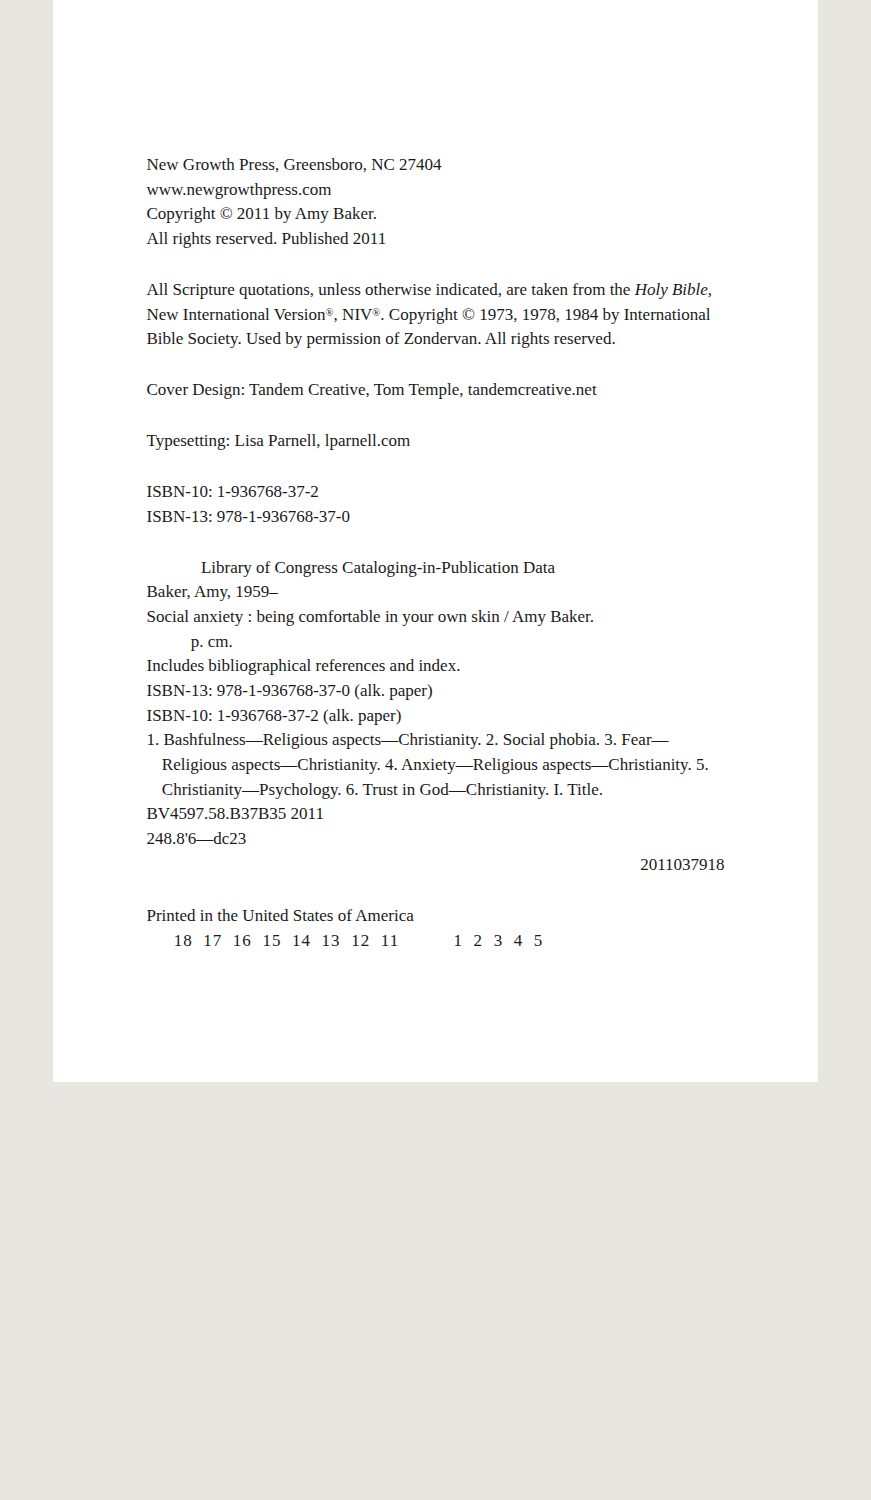New Growth Press, Greensboro, NC 27404
www.newgrowthpress.com
Copyright © 2011 by Amy Baker.
All rights reserved. Published 2011
All Scripture quotations, unless otherwise indicated, are taken from the Holy Bible, New International Version®, NIV®. Copyright © 1973, 1978, 1984 by International Bible Society. Used by permission of Zondervan. All rights reserved.
Cover Design: Tandem Creative, Tom Temple, tandemcreative.net
Typesetting: Lisa Parnell, lparnell.com
ISBN-10: 1-936768-37-2
ISBN-13: 978-1-936768-37-0
Library of Congress Cataloging-in-Publication Data
Baker, Amy, 1959–
Social anxiety : being comfortable in your own skin / Amy Baker.
p. cm.
Includes bibliographical references and index.
ISBN-13: 978-1-936768-37-0 (alk. paper)
ISBN-10: 1-936768-37-2 (alk. paper)
1. Bashfulness—Religious aspects—Christianity. 2. Social phobia. 3. Fear—Religious aspects—Christianity. 4. Anxiety—Religious aspects—Christianity. 5. Christianity—Psychology. 6. Trust in God—Christianity. I. Title.
BV4597.58.B37B35 2011
248.8'6—dc23
2011037918
Printed in the United States of America
18 17 16 15 14 13 12 11 1 2 3 4 5